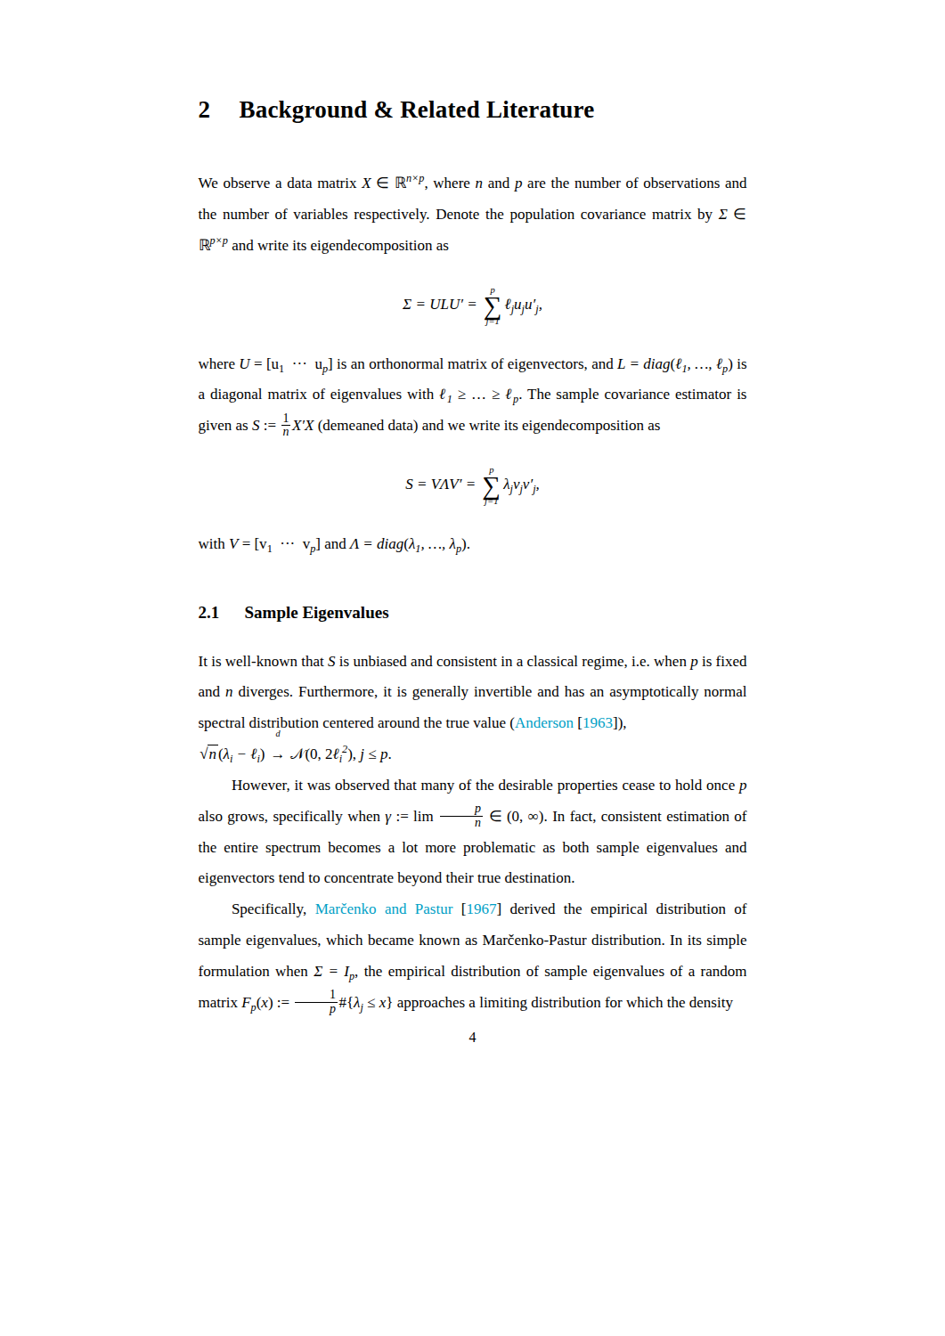2 Background & Related Literature
We observe a data matrix X ∈ ℝn×p, where n and p are the number of observations and the number of variables respectively. Denote the population covariance matrix by Σ ∈ ℝp×p and write its eigendecomposition as
Σ = ULU′ = p∑j=1 ℓjuju′j,
where U = [u1 ··· up] is an orthonormal matrix of eigenvectors, and L = diag(ℓ1, …, ℓp) is a diagonal matrix of eigenvalues with ℓ1 ≥ … ≥ ℓp. The sample covariance estimator is given as S := 1 n X′X (demeaned data) and we write its eigendecomposition as
S = VΛV′ = p∑j=1 λjvjv′j,
with V = [v1 ··· vp] and Λ = diag(λ1, …, λp).
2.1 Sample Eigenvalues
It is well-known that S is unbiased and consistent in a classical regime, i.e. when p is fixed and n diverges. Furthermore, it is generally invertible and has an asymptotically normal spectral distribution centered around the true value (Anderson [1963]),
√n(λi − ℓi) d→ 𝒩(0, 2ℓi2), j ≤ p.
However, it was observed that many of the desirable properties cease to hold once p also grows, specifically when γ := lim pn ∈ (0, ∞). In fact, consistent estimation of the entire spectrum becomes a lot more problematic as both sample eigenvalues and eigenvectors tend to concentrate beyond their true destination.
Specifically, Marčenko and Pastur [1967] derived the empirical distribution of sample eigenvalues, which became known as Marčenko-Pastur distribution. In its simple formulation when Σ = Ip, the empirical distribution of sample eigenvalues of a random matrix Fp(x) := 1 p#{λj ≤ x} approaches a limiting distribution for which the density
4